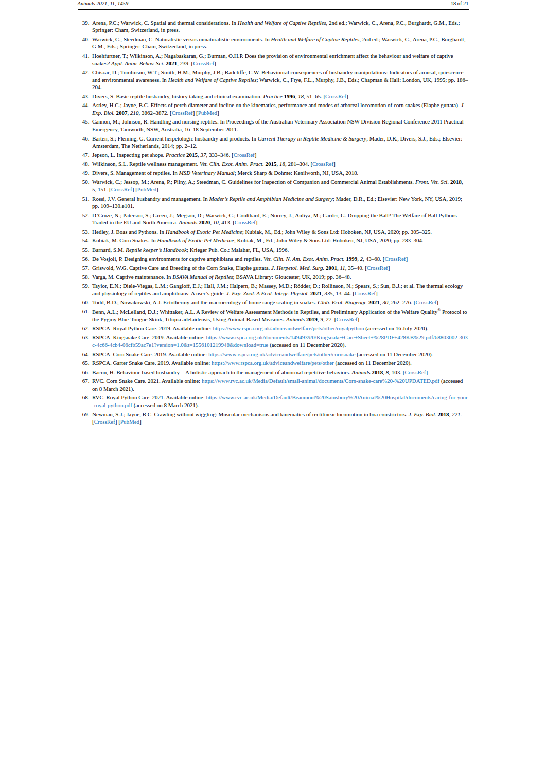Animals 2021, 11, 1459
18 of 21
Arena, P.C.; Warwick, C. Spatial and thermal considerations. In Health and Welfare of Captive Reptiles, 2nd ed.; Warwick, C., Arena, P.C., Burghardt, G.M., Eds.; Springer: Cham, Switzerland, in press.
Warwick, C.; Steedman, C. Naturalistic versus unnaturalistic environments. In Health and Welfare of Captive Reptiles, 2nd ed.; Warwick, C., Arena, P.C., Burghardt, G.M., Eds.; Springer: Cham, Switzerland, in press.
Hoehfurtner, T.; Wilkinson, A.; Nagabaskaran, G.; Burman, O.H.P. Does the provision of environmental enrichment affect the behaviour and welfare of captive snakes? Appl. Anim. Behav. Sci. 2021, 239. [CrossRef]
Chiszar, D.; Tomlinson, W.T.; Smith, H.M.; Murphy, J.B.; Radcliffe, C.W. Behavioural consequences of husbandry manipulations: Indicators of arousal, quiescence and environmental awareness. In Health and Welfare of Captive Reptiles; Warwick, C., Frye, F.L., Murphy, J.B., Eds.; Chapman & Hall: London, UK, 1995; pp. 186–204.
Divers, S. Basic reptile husbandry, history taking and clinical examination. Practice 1996, 18, 51–65. [CrossRef]
Astley, H.C.; Jayne, B.C. Effects of perch diameter and incline on the kinematics, performance and modes of arboreal locomotion of corn snakes (Elaphe guttata). J. Exp. Biol. 2007, 210, 3862–3872. [CrossRef] [PubMed]
Cannon, M.; Johnson, R. Handling and nursing reptiles. In Proceedings of the Australian Veterinary Association NSW Division Regional Conference 2011 Practical Emergency, Tamworth, NSW, Australia, 16–18 September 2011.
Barten, S.; Fleming, G. Current herpetologic husbandry and products. In Current Therapy in Reptile Medicine & Surgery; Mader, D.R., Divers, S.J., Eds.; Elsevier: Amsterdam, The Netherlands, 2014; pp. 2–12.
Jepson, L. Inspecting pet shops. Practice 2015, 37, 333–346. [CrossRef]
Wilkinson, S.L. Reptile wellness management. Vet. Clin. Exot. Anim. Pract. 2015, 18, 281–304. [CrossRef]
Divers, S. Management of reptiles. In MSD Veterinary Manual; Merck Sharp & Dohme: Kenilworth, NJ, USA, 2018.
Warwick, C.; Jessop, M.; Arena, P.; Pilny, A.; Steedman, C. Guidelines for Inspection of Companion and Commercial Animal Establishments. Front. Vet. Sci. 2018, 5, 151. [CrossRef] [PubMed]
Rossi, J.V. General husbandry and management. In Mader’s Reptile and Amphibian Medicine and Surgery; Mader, D.R., Ed.; Elsevier: New York, NY, USA, 2019; pp. 109–130.e101.
D’Cruze, N.; Paterson, S.; Green, J.; Megson, D.; Warwick, C.; Coulthard, E.; Norrey, J.; Auliya, M.; Carder, G. Dropping the Ball? The Welfare of Ball Pythons Traded in the EU and North America. Animals 2020, 10, 413. [CrossRef]
Hedley, J. Boas and Pythons. In Handbook of Exotic Pet Medicine; Kubiak, M., Ed.; John Wiley & Sons Ltd: Hoboken, NJ, USA, 2020; pp. 305–325.
Kubiak, M. Corn Snakes. In Handbook of Exotic Pet Medicine; Kubiak, M., Ed.; John Wiley & Sons Ltd: Hoboken, NJ, USA, 2020; pp. 283–304.
Barnard, S.M. Reptile keeper’s Handbook; Krieger Pub. Co.: Malabar, FL, USA, 1996.
De Vosjoli, P. Designing environments for captive amphibians and reptiles. Vet. Clin. N. Am. Exot. Anim. Pract. 1999, 2, 43–68. [CrossRef]
Griswold, W.G. Captive Care and Breeding of the Corn Snake, Elaphe guttata. J. Herpetol. Med. Surg. 2001, 11, 35–40. [CrossRef]
Varga, M. Captive maintenance. In BSAVA Manual of Reptiles; BSAVA Library: Gloucester, UK, 2019; pp. 36–48.
Taylor, E.N.; Diele-Viegas, L.M.; Gangloff, E.J.; Hall, J.M.; Halpern, B.; Massey, M.D.; Rödder, D.; Rollinson, N.; Spears, S.; Sun, B.J.; et al. The thermal ecology and physiology of reptiles and amphibians: A user’s guide. J. Exp. Zool. A Ecol. Integr. Physiol. 2021, 335, 13–44. [CrossRef]
Todd, B.D.; Nowakowski, A.J. Ectothermy and the macroecology of home range scaling in snakes. Glob. Ecol. Biogeogr. 2021, 30, 262–276. [CrossRef]
Benn, A.L.; McLelland, D.J.; Whittaker, A.L. A Review of Welfare Assessment Methods in Reptiles, and Preliminary Application of the Welfare Quality® Protocol to the Pygmy Blue-Tongue Skink, Tiliqua adelaidensis, Using Animal-Based Measures. Animals 2019, 9, 27. [CrossRef]
RSPCA. Royal Python Care. 2019. Available online: https://www.rspca.org.uk/adviceandwelfare/pets/other/royalpython (accessed on 16 July 2020).
RSPCA. Kingsnake Care. 2019. Available online: https://www.rspca.org.uk/documents/1494939/0/Kingsnake+Care+Sheet+%28PDF+428KB%29.pdf/68803002-303c-4c66-4cb4-06cfb59ac7e1?version=1.0&t=1556101219948&download=true (accessed on 11 December 2020).
RSPCA. Corn Snake Care. 2019. Available online: https://www.rspca.org.uk/adviceandwelfare/pets/other/cornsnake (accessed on 11 December 2020).
RSPCA. Garter Snake Care. 2019. Available online: https://www.rspca.org.uk/adviceandwelfare/pets/other (accessed on 11 December 2020).
Bacon, H. Behaviour-based husbandry—A holistic approach to the management of abnormal repetitive behaviors. Animals 2018, 8, 103. [CrossRef]
RVC. Corn Snake Care. 2021. Available online: https://www.rvc.ac.uk/Media/Default/small-animal/documents/Corn-snake-care%20-%20UPDATED.pdf (accessed on 8 March 2021).
RVC. Royal Python Care. 2021. Available online: https://www.rvc.ac.uk/Media/Default/Beaumont%20Sainsbury%20Animal%20Hospital/documents/caring-for-your-royal-python.pdf (accessed on 8 March 2021).
Newman, S.J.; Jayne, B.C. Crawling without wiggling: Muscular mechanisms and kinematics of rectilinear locomotion in boa constrictors. J. Exp. Biol. 2018, 221. [CrossRef] [PubMed]